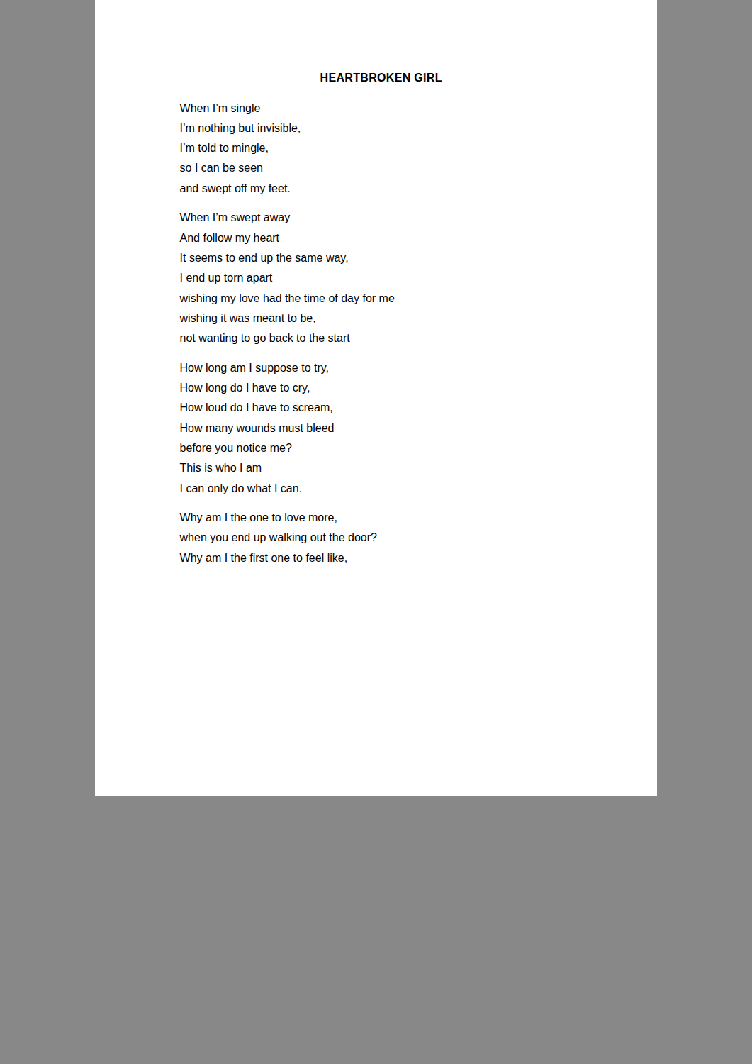HEARTBROKEN GIRL
When I’m single
I’m nothing but invisible,
I’m told to mingle,
so I can be seen
and swept off my feet.
When I’m swept away
And follow my heart
It seems to end up the same way,
I end up torn apart
wishing my love had the time of day for me
wishing it was meant to be,
not wanting to go back to the start
How long am I suppose to try,
How long do I have to cry,
How loud do I have to scream,
How many wounds must bleed
before you notice me?
This is who I am
I can only do what I can.
Why am I the one to love more,
when you end up walking out the door?
Why am I the first one to feel like,